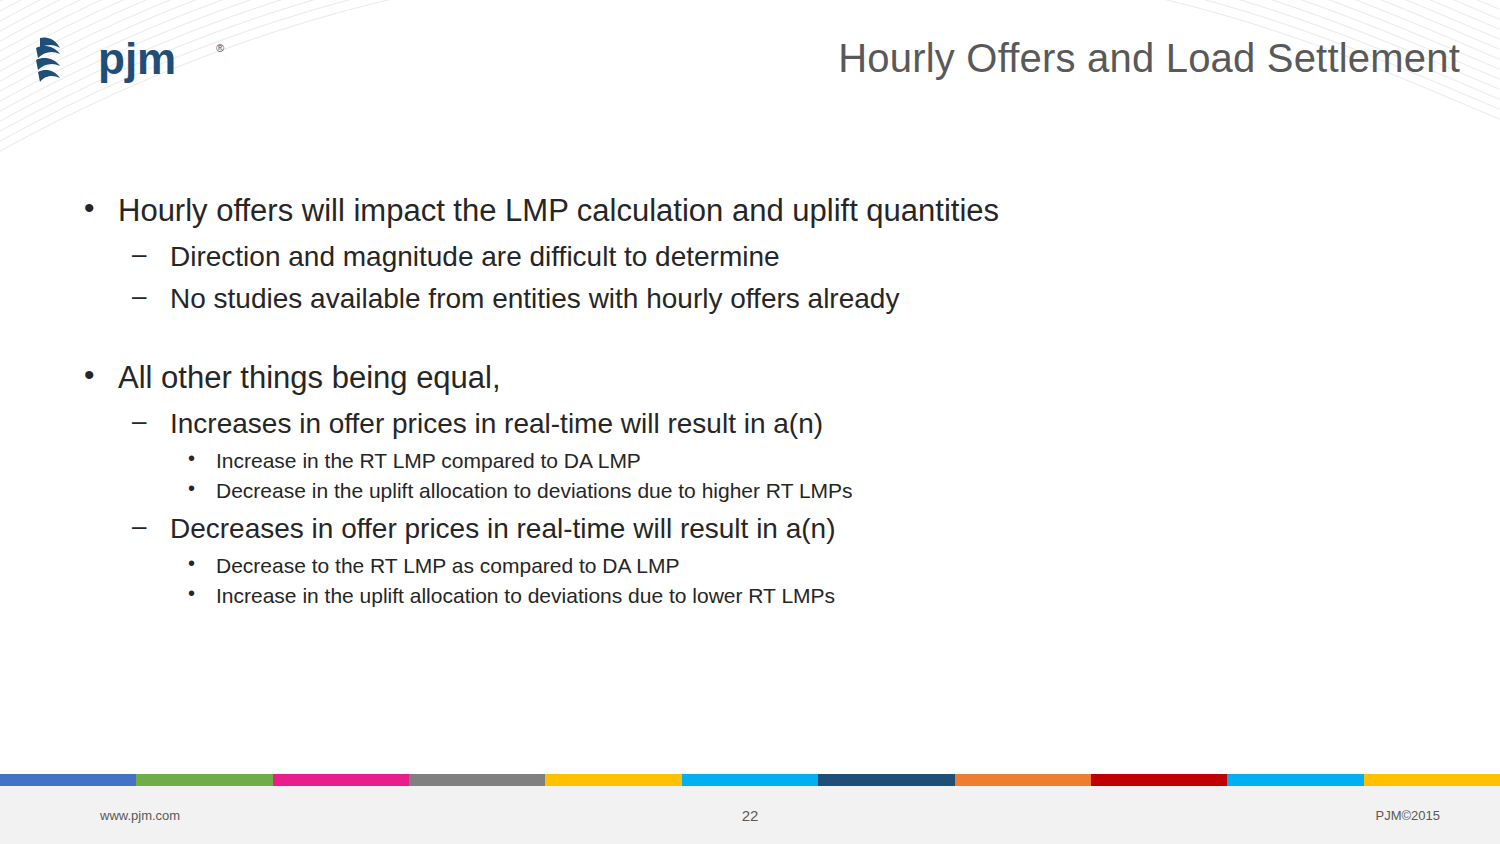pjm ®
Hourly Offers and Load Settlement
Hourly offers will impact the LMP calculation and uplift quantities
Direction and magnitude are difficult to determine
No studies available from entities with hourly offers already
All other things being equal,
Increases in offer prices in real-time will result in a(n)
Increase in the RT LMP compared to DA LMP
Decrease in the uplift allocation to deviations due to higher RT LMPs
Decreases in offer prices in real-time will result in a(n)
Decrease to the RT LMP as compared to DA LMP
Increase in the uplift allocation to deviations due to lower RT LMPs
www.pjm.com
22
PJM©2015